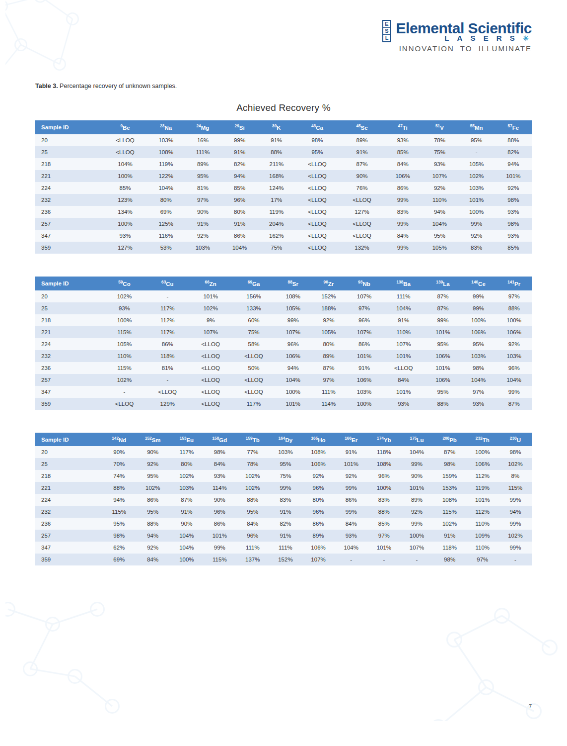ESL
Elemental Scientific
L A S E R S ✳
INNOVATION TO ILLUMINATE
Table 3. Percentage recovery of unknown samples.
Achieved Recovery %
| Sample ID | 9 Be | 23 Na | 24 Mg | 29 Si | 39 K | 43 Ca | 45 Sc | 47 Ti | 51 V | 55 Mn | 57 Fe |
| --- | --- | --- | --- | --- | --- | --- | --- | --- | --- | --- | --- |
| 20 | <LLOQ | 103% | 16% | 99% | 91% | 98% | 89% | 93% | 78% | 95% | 88% |
| 25 | <LLOQ | 108% | 111% | 91% | 88% | 95% | 91% | 85% | 75% | - | 82% |
| 218 | 104% | 119% | 89% | 82% | 211% | <LLOQ | 87% | 84% | 93% | 105% | 94% |
| 221 | 100% | 122% | 95% | 94% | 168% | <LLOQ | 90% | 106% | 107% | 102% | 101% |
| 224 | 85% | 104% | 81% | 85% | 124% | <LLOQ | 76% | 86% | 92% | 103% | 92% |
| 232 | 123% | 80% | 97% | 96% | 17% | <LLOQ | <LLOQ | 99% | 110% | 101% | 98% |
| 236 | 134% | 69% | 90% | 80% | 119% | <LLOQ | 127% | 83% | 94% | 100% | 93% |
| 257 | 100% | 125% | 91% | 91% | 204% | <LLOQ | <LLOQ | 99% | 104% | 99% | 98% |
| 347 | 93% | 116% | 92% | 86% | 162% | <LLOQ | <LLOQ | 84% | 95% | 92% | 93% |
| 359 | 127% | 53% | 103% | 104% | 75% | <LLOQ | 132% | 99% | 105% | 83% | 85% |
| Sample ID | 59 Co | 63 Cu | 66 Zn | 69 Ga | 88 Sr | 90 Zr | 93 Nb | 138 Ba | 139 La | 140 Ce | 141 Pr |
| --- | --- | --- | --- | --- | --- | --- | --- | --- | --- | --- | --- |
| 20 | 102% | - | 101% | 156% | 108% | 152% | 107% | 111% | 87% | 99% | 97% |
| 25 | 93% | 117% | 102% | 133% | 105% | 188% | 97% | 104% | 87% | 99% | 88% |
| 218 | 100% | 112% | 9% | 60% | 99% | 92% | 96% | 91% | 99% | 100% | 100% |
| 221 | 115% | 117% | 107% | 75% | 107% | 105% | 107% | 110% | 101% | 106% | 106% |
| 224 | 105% | 86% | <LLOQ | 58% | 96% | 80% | 86% | 107% | 95% | 95% | 92% |
| 232 | 110% | 118% | <LLOQ | <LLOQ | 106% | 89% | 101% | 101% | 106% | 103% | 103% |
| 236 | 115% | 81% | <LLOQ | 50% | 94% | 87% | 91% | <LLOQ | 101% | 98% | 96% |
| 257 | 102% | - | <LLOQ | <LLOQ | 104% | 97% | 106% | 84% | 106% | 104% | 104% |
| 347 | - | <LLOQ | <LLOQ | <LLOQ | 100% | 111% | 103% | 101% | 95% | 97% | 99% |
| 359 | <LLOQ | 129% | <LLOQ | 117% | 101% | 114% | 100% | 93% | 88% | 93% | 87% |
| Sample ID | 142 Nd | 152 Sm | 153 Eu | 158 Gd | 159 Tb | 164 Dy | 165 Ho | 166 Er | 174 Yb | 175 Lu | 208 Pb | 232 Th | 238 U |
| --- | --- | --- | --- | --- | --- | --- | --- | --- | --- | --- | --- | --- | --- |
| 20 | 90% | 90% | 117% | 98% | 77% | 103% | 108% | 91% | 118% | 104% | 87% | 100% | 98% |
| 25 | 70% | 92% | 80% | 84% | 78% | 95% | 106% | 101% | 108% | 99% | 98% | 106% | 102% |
| 218 | 74% | 95% | 102% | 93% | 102% | 75% | 92% | 92% | 96% | 90% | 159% | 112% | 8% |
| 221 | 88% | 102% | 103% | 114% | 102% | 99% | 96% | 99% | 100% | 101% | 153% | 119% | 115% |
| 224 | 94% | 86% | 87% | 90% | 88% | 83% | 80% | 86% | 83% | 89% | 108% | 101% | 99% |
| 232 | 115% | 95% | 91% | 96% | 95% | 91% | 96% | 99% | 88% | 92% | 115% | 112% | 94% |
| 236 | 95% | 88% | 90% | 86% | 84% | 82% | 86% | 84% | 85% | 99% | 102% | 110% | 99% |
| 257 | 98% | 94% | 104% | 101% | 96% | 91% | 89% | 93% | 97% | 100% | 91% | 109% | 102% |
| 347 | 62% | 92% | 104% | 99% | 111% | 111% | 106% | 104% | 101% | 107% | 118% | 110% | 99% |
| 359 | 69% | 84% | 100% | 115% | 137% | 152% | 107% | - | - | - | 98% | 97% | - |
7